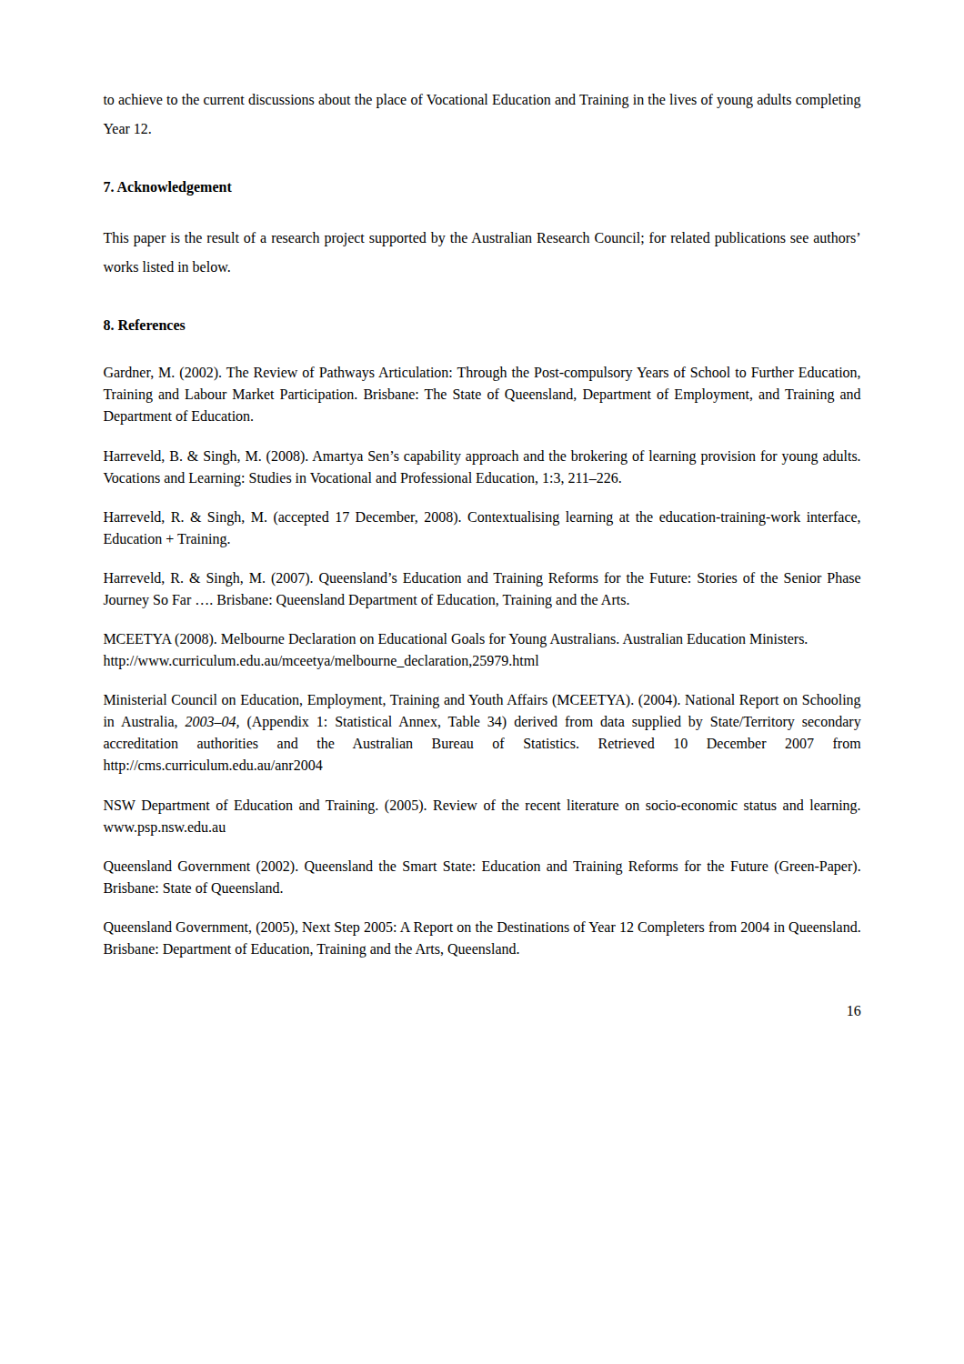to achieve to the current discussions about the place of Vocational Education and Training in the lives of young adults completing Year 12.
7. Acknowledgement
This paper is the result of a research project supported by the Australian Research Council; for related publications see authors’ works listed in below.
8. References
Gardner, M. (2002). The Review of Pathways Articulation: Through the Post-compulsory Years of School to Further Education, Training and Labour Market Participation. Brisbane: The State of Queensland, Department of Employment, and Training and Department of Education.
Harreveld, B. & Singh, M. (2008). Amartya Sen’s capability approach and the brokering of learning provision for young adults. Vocations and Learning: Studies in Vocational and Professional Education, 1:3, 211–226.
Harreveld, R. & Singh, M. (accepted 17 December, 2008). Contextualising learning at the education-training-work interface, Education + Training.
Harreveld, R. & Singh, M. (2007). Queensland’s Education and Training Reforms for the Future: Stories of the Senior Phase Journey So Far …. Brisbane: Queensland Department of Education, Training and the Arts.
MCEETYA (2008). Melbourne Declaration on Educational Goals for Young Australians. Australian Education Ministers.
http://www.curriculum.edu.au/mceetya/melbourne_declaration,25979.html
Ministerial Council on Education, Employment, Training and Youth Affairs (MCEETYA). (2004). National Report on Schooling in Australia, 2003–04, (Appendix 1: Statistical Annex, Table 34) derived from data supplied by State/Territory secondary accreditation authorities and the Australian Bureau of Statistics. Retrieved 10 December 2007 from http://cms.curriculum.edu.au/anr2004
NSW Department of Education and Training. (2005). Review of the recent literature on socio-economic status and learning. www.psp.nsw.edu.au
Queensland Government (2002). Queensland the Smart State: Education and Training Reforms for the Future (Green-Paper). Brisbane: State of Queensland.
Queensland Government, (2005), Next Step 2005: A Report on the Destinations of Year 12 Completers from 2004 in Queensland. Brisbane: Department of Education, Training and the Arts, Queensland.
16